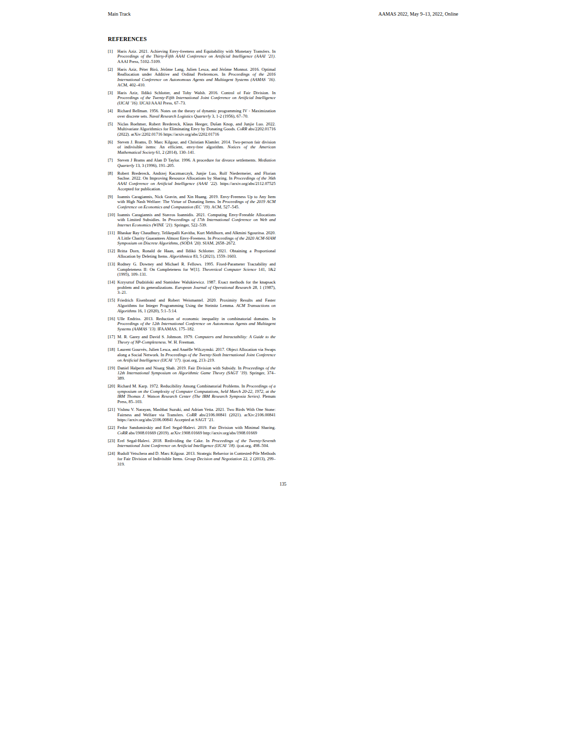Main Track
AAMAS 2022, May 9–13, 2022, Online
References
[1] Haris Aziz. 2021. Achieving Envy-freeness and Equitability with Monetary Transfers. In Proceedings of the Thirty-Fifth AAAI Conference on Artificial Intelligence (AAAI ’21). AAAI Press, 5102–5109.
[2] Haris Aziz, Péter Biró, Jérôme Lang, Julien Lesca, and Jérôme Monnot. 2016. Optimal Reallocation under Additive and Ordinal Preferences. In Proceedings of the 2016 International Conference on Autonomous Agents and Multiagent Systems (AAMAS ’16). ACM, 402–410.
[3] Haris Aziz, Ildikó Schlotter, and Toby Walsh. 2016. Control of Fair Division. In Proceedings of the Twenty-Fifth International Joint Conference on Artificial Intelligence (IJCAI ’16). IJCAI/AAAI Press, 67–73.
[4] Richard Bellman. 1956. Notes on the theory of dynamic programming IV - Maximization over discrete sets. Naval Research Logistics Quarterly 3, 1-2 (1956), 67–70.
[5] Niclas Boehmer, Robert Bredereck, Klaus Heeger, Dušan Knop, and Junjie Luo. 2022. Multivariate Algorithmics for Eliminating Envy by Donating Goods. CoRR abs/2202.01716 (2022). arXiv:2202.01716 https://arxiv.org/abs/2202.01716
[6] Steven J. Brams, D. Marc Kilgour, and Christian Klamler. 2014. Two-person fair division of indivisible items: An efficient, envy-free algorithm. Notices of the American Mathematical Society 61, 2 (2014), 130–141.
[7] Steven J Brams and Alan D Taylor. 1996. A procedure for divorce settlements. Mediation Quarterly 13, 3 (1996), 191–205.
[8] Robert Bredereck, Andrzej Kaczmarczyk, Junjie Luo, Rolf Niedermeier, and Florian Sachse. 2022. On Improving Resource Allocations by Sharing. In Proceedings of the 36th AAAI Conference on Artificial Intelligence (AAAI ’22). https://arxiv.org/abs/2112.07525 Accepted for publication.
[9] Ioannis Caragiannis, Nick Gravin, and Xin Huang. 2019. Envy-Freeness Up to Any Item with High Nash Welfare: The Virtue of Donating Items. In Proceedings of the 2019 ACM Conference on Economics and Computation (EC ’19). ACM, 527–545.
[10] Ioannis Caragiannis and Stavros Ioannidis. 2021. Computing Envy-Freeable Allocations with Limited Subsidies. In Proceedings of 17th International Conference on Web and Internet Economics (WINE ’21). Springer, 522–539.
[11] Bhaskar Ray Chaudhury, Telikepalli Kavitha, Kurt Mehlhorn, and Alkmini Sgouritsa. 2020. A Little Charity Guarantees Almost Envy-Freeness. In Proceedings of the 2020 ACM-SIAM Symposium on Discrete Algorithms, (SODA ’20). SIAM, 2658–2672.
[12] Britta Dorn, Ronald de Haan, and Ildikó Schlotter. 2021. Obtaining a Proportional Allocation by Deleting Items. Algorithmica 83, 5 (2021), 1559–1603.
[13] Rodney G. Downey and Michael R. Fellows. 1995. Fixed-Parameter Tractability and Completeness II: On Completeness for W[1]. Theoretical Computer Science 141, 1&2 (1995), 109–131.
[14] Krzysztof Dudziński and Stanisław Walukiewicz. 1987. Exact methods for the knapsack problem and its generalizations. European Journal of Operational Research 28, 1 (1987), 3–21.
[15] Friedrich Eisenbrand and Robert Weismantel. 2020. Proximity Results and Faster Algorithms for Integer Programming Using the Steinitz Lemma. ACM Transactions on Algorithms 16, 1 (2020), 5:1–5:14.
[16] Ulle Endriss. 2013. Reduction of economic inequality in combinatorial domains. In Proceedings of the 12th International Conference on Autonomous Agents and Multiagent Systems (AAMAS ’13). IFAAMAS, 175–182.
[17] M. R. Garey and David S. Johnson. 1979. Computers and Intractability: A Guide to the Theory of NP-Completeness. W. H. Freeman.
[18] Laurent Gourvès, Julien Lesca, and Anaëlle Wilczynski. 2017. Object Allocation via Swaps along a Social Network. In Proceedings of the Twenty-Sixth International Joint Conference on Artificial Intelligence (IJCAI ’17). ijcai.org, 213–219.
[19] Daniel Halpern and Nisarg Shah. 2019. Fair Division with Subsidy. In Proceedings of the 12th International Symposium on Algorithmic Game Theory (SAGT ’19). Springer, 374–389.
[20] Richard M. Karp. 1972. Reducibility Among Combinatorial Problems. In Proceedings of a symposium on the Complexity of Computer Computations, held March 20-22, 1972, at the IBM Thomas J. Watson Research Center (The IBM Research Symposia Series). Plenum Press, 85–103.
[21] Vishnu V. Narayan, Mashbat Suzuki, and Adrian Vetta. 2021. Two Birds With One Stone: Fairness and Welfare via Transfers. CoRR abs/2106.00841 (2021). arXiv:2106.00841 https://arxiv.org/abs/2106.00841 Accepted at SAGT ’21.
[22] Fedor Sandomirskiy and Erel Segal-Halevi. 2019. Fair Division with Minimal Sharing. CoRR abs/1908.01669 (2019). arXiv:1908.01669 http://arxiv.org/abs/1908.01669
[23] Erel Segal-Halevi. 2018. Redividing the Cake. In Proceedings of the Twenty-Seventh International Joint Conference on Artificial Intelligence (IJCAI ’18). ijcai.org, 498–504.
[24] Rudolf Vetschera and D. Marc Kilgour. 2013. Strategic Behavior in Contested-Pile Methods for Fair Division of Indivisible Items. Group Decision and Negotiation 22, 2 (2013), 299–319.
135